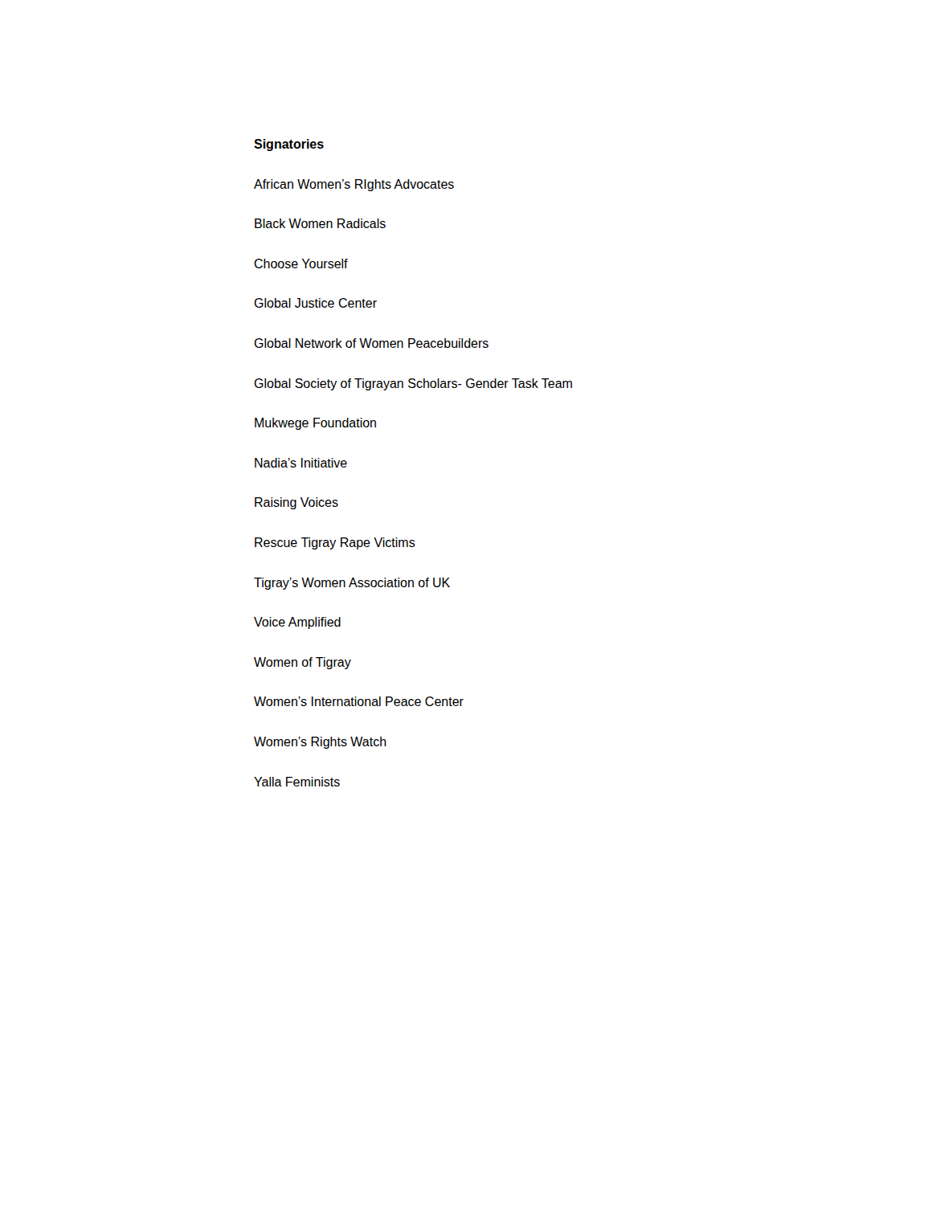Signatories
African Women’s RIghts Advocates
Black Women Radicals
Choose Yourself
Global Justice Center
Global Network of Women Peacebuilders
Global Society of Tigrayan Scholars- Gender Task Team
Mukwege Foundation
Nadia’s Initiative
Raising Voices
Rescue Tigray Rape Victims
Tigray’s Women Association of UK
Voice Amplified
Women of Tigray
Women’s International Peace Center
Women’s Rights Watch
Yalla Feminists